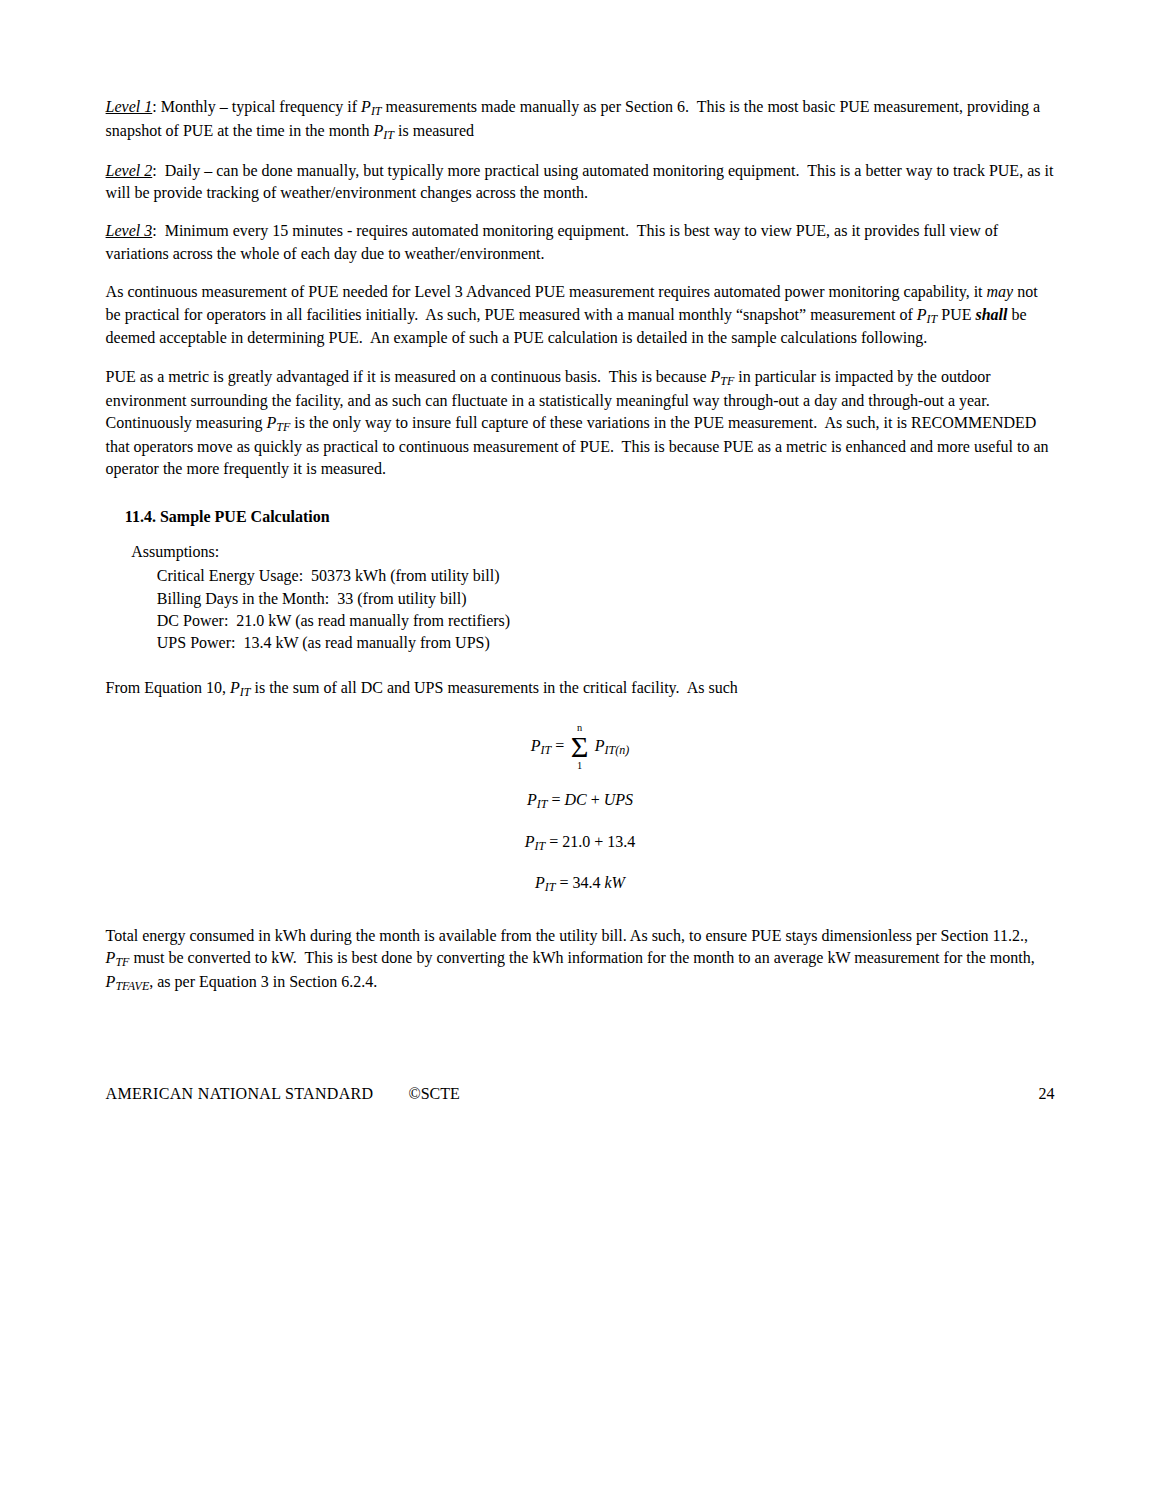Level 1: Monthly – typical frequency if PIT measurements made manually as per Section 6. This is the most basic PUE measurement, providing a snapshot of PUE at the time in the month PIT is measured
Level 2: Daily – can be done manually, but typically more practical using automated monitoring equipment. This is a better way to track PUE, as it will be provide tracking of weather/environment changes across the month.
Level 3: Minimum every 15 minutes - requires automated monitoring equipment. This is best way to view PUE, as it provides full view of variations across the whole of each day due to weather/environment.
As continuous measurement of PUE needed for Level 3 Advanced PUE measurement requires automated power monitoring capability, it may not be practical for operators in all facilities initially. As such, PUE measured with a manual monthly “snapshot” measurement of PIT PUE shall be deemed acceptable in determining PUE. An example of such a PUE calculation is detailed in the sample calculations following.
PUE as a metric is greatly advantaged if it is measured on a continuous basis. This is because PTF in particular is impacted by the outdoor environment surrounding the facility, and as such can fluctuate in a statistically meaningful way through-out a day and through-out a year. Continuously measuring PTF is the only way to insure full capture of these variations in the PUE measurement. As such, it is RECOMMENDED that operators move as quickly as practical to continuous measurement of PUE. This is because PUE as a metric is enhanced and more useful to an operator the more frequently it is measured.
11.4. Sample PUE Calculation
Assumptions:
Critical Energy Usage: 50373 kWh (from utility bill)
Billing Days in the Month: 33 (from utility bill)
DC Power: 21.0 kW (as read manually from rectifiers)
UPS Power: 13.4 kW (as read manually from UPS)
From Equation 10, PIT is the sum of all DC and UPS measurements in the critical facility. As such
PIT = n Σ 1 PIT(n)
PIT = DC + UPS
PIT = 21.0 + 13.4
PIT = 34.4 kW
Total energy consumed in kWh during the month is available from the utility bill. As such, to ensure PUE stays dimensionless per Section 11.2., PTF must be converted to kW. This is best done by converting the kWh information for the month to an average kW measurement for the month, PTFAVE, as per Equation 3 in Section 6.2.4.
AMERICAN NATIONAL STANDARD ©SCTE 24